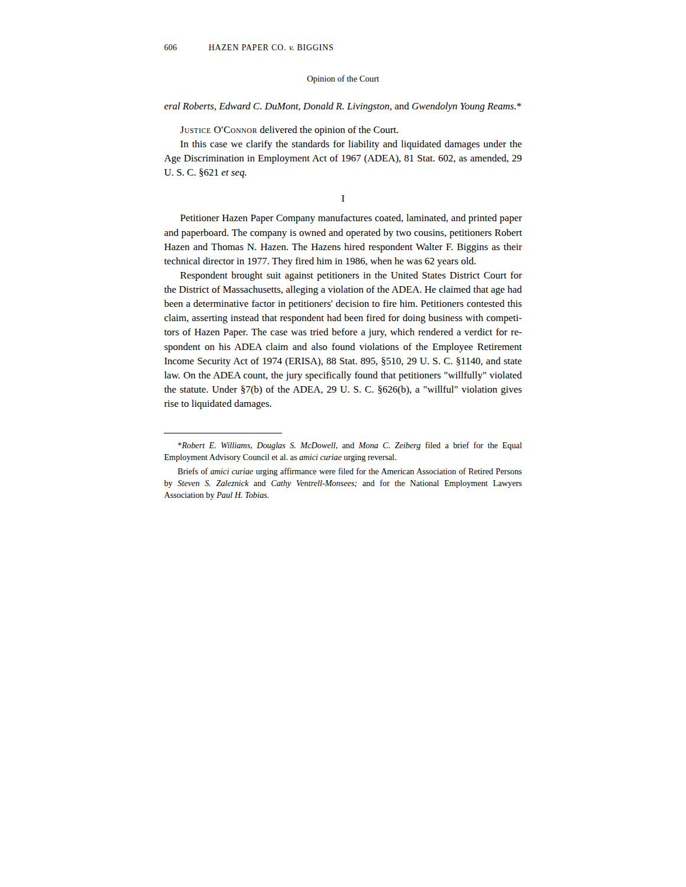606
HAZEN PAPER CO. v. BIGGINS
Opinion of the Court
eral Roberts, Edward C. DuMont, Donald R. Livingston, and Gwendolyn Young Reams.*
Justice O'Connor delivered the opinion of the Court.
In this case we clarify the standards for liability and liquidated damages under the Age Discrimination in Employment Act of 1967 (ADEA), 81 Stat. 602, as amended, 29 U. S. C. §621 et seq.
I
Petitioner Hazen Paper Company manufactures coated, laminated, and printed paper and paperboard. The company is owned and operated by two cousins, petitioners Robert Hazen and Thomas N. Hazen. The Hazens hired respondent Walter F. Biggins as their technical director in 1977. They fired him in 1986, when he was 62 years old.
Respondent brought suit against petitioners in the United States District Court for the District of Massachusetts, alleging a violation of the ADEA. He claimed that age had been a determinative factor in petitioners' decision to fire him. Petitioners contested this claim, asserting instead that respondent had been fired for doing business with competitors of Hazen Paper. The case was tried before a jury, which rendered a verdict for respondent on his ADEA claim and also found violations of the Employee Retirement Income Security Act of 1974 (ERISA), 88 Stat. 895, §510, 29 U. S. C. §1140, and state law. On the ADEA count, the jury specifically found that petitioners "willfully" violated the statute. Under §7(b) of the ADEA, 29 U. S. C. §626(b), a "willful" violation gives rise to liquidated damages.
*Robert E. Williams, Douglas S. McDowell, and Mona C. Zeiberg filed a brief for the Equal Employment Advisory Council et al. as amici curiae urging reversal.
Briefs of amici curiae urging affirmance were filed for the American Association of Retired Persons by Steven S. Zaleznick and Cathy Ventrell-Monsees; and for the National Employment Lawyers Association by Paul H. Tobias.